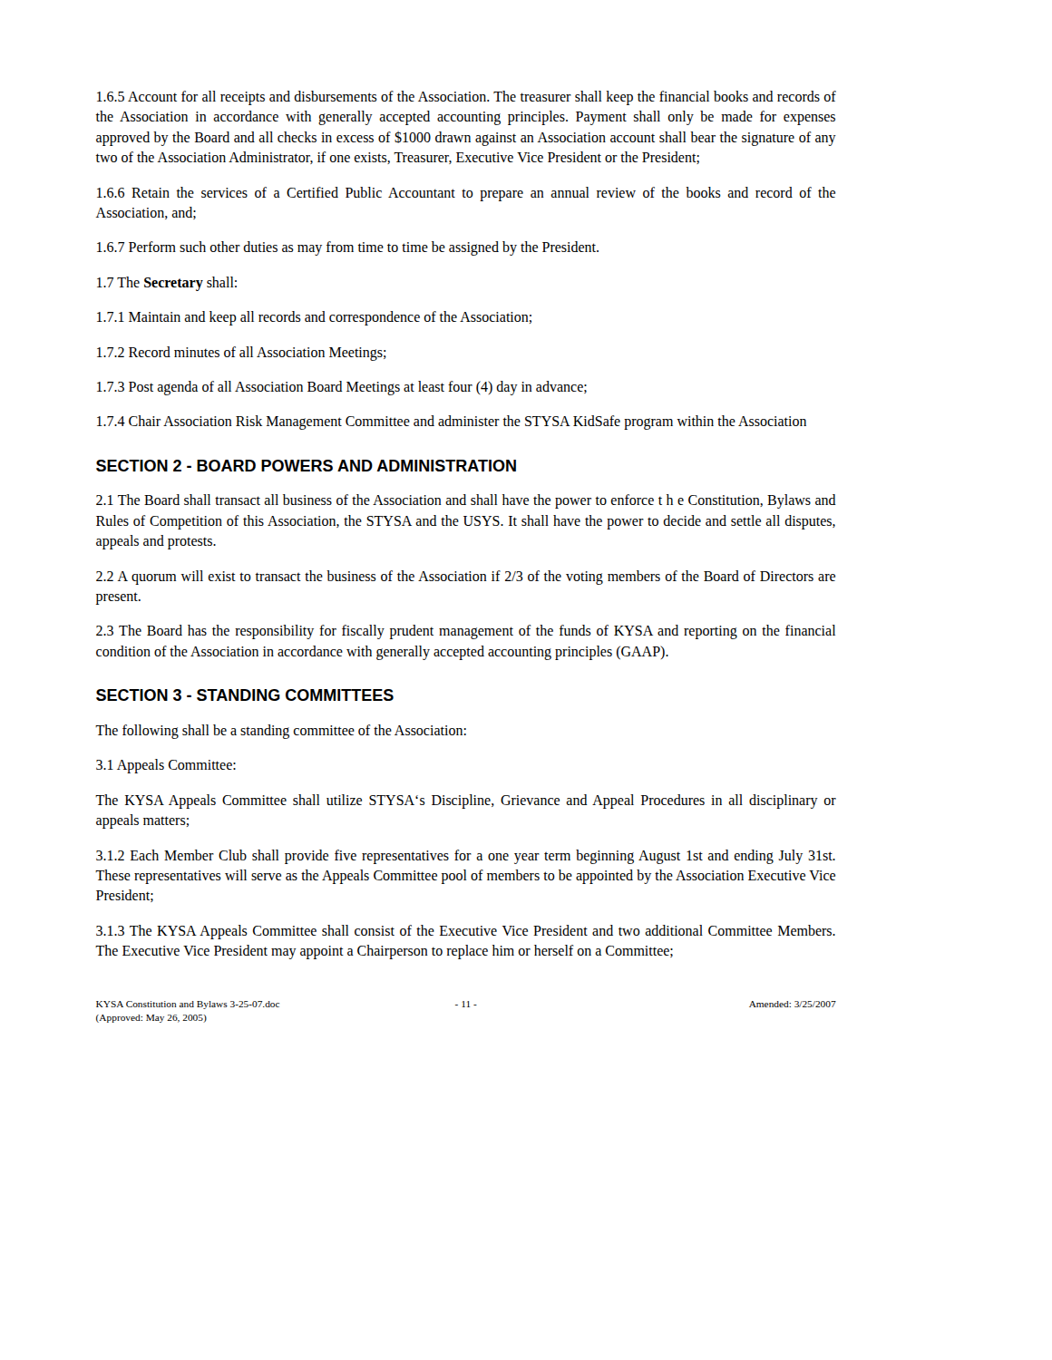1.6.5 Account for all receipts and disbursements of the Association. The treasurer shall keep the financial books and records of the Association in accordance with generally accepted accounting principles. Payment shall only be made for expenses approved by the Board and all checks in excess of $1000 drawn against an Association account shall bear the signature of any two of the Association Administrator, if one exists, Treasurer, Executive Vice President or the President;
1.6.6 Retain the services of a Certified Public Accountant to prepare an annual review of the books and record of the Association, and;
1.6.7 Perform such other duties as may from time to time be assigned by the President.
1.7 The Secretary shall:
1.7.1 Maintain and keep all records and correspondence of the Association;
1.7.2 Record minutes of all Association Meetings;
1.7.3 Post agenda of all Association Board Meetings at least four (4) day in advance;
1.7.4 Chair Association Risk Management Committee and administer the STYSA KidSafe program within the Association
SECTION 2 - BOARD POWERS AND ADMINISTRATION
2.1 The Board shall transact all business of the Association and shall have the power to enforce t h e Constitution, Bylaws and Rules of Competition of this Association, the STYSA and the USYS. It shall have the power to decide and settle all disputes, appeals and protests.
2.2 A quorum will exist to transact the business of the Association if 2/3 of the voting members of the Board of Directors are present.
2.3 The Board has the responsibility for fiscally prudent management of the funds of KYSA and reporting on the financial condition of the Association in accordance with generally accepted accounting principles (GAAP).
SECTION 3 - STANDING COMMITTEES
The following shall be a standing committee of the Association:
3.1 Appeals Committee:
The KYSA Appeals Committee shall utilize STYSA‘s Discipline, Grievance and Appeal Procedures in all disciplinary or appeals matters;
3.1.2 Each Member Club shall provide five representatives for a one year term beginning August 1st and ending July 31st. These representatives will serve as the Appeals Committee pool of members to be appointed by the Association Executive Vice President;
3.1.3 The KYSA Appeals Committee shall consist of the Executive Vice President and two additional Committee Members. The Executive Vice President may appoint a Chairperson to replace him or herself on a Committee;
KYSA Constitution and Bylaws 3-25-07.doc
(Approved: May 26, 2005)
- 11 -
Amended: 3/25/2007